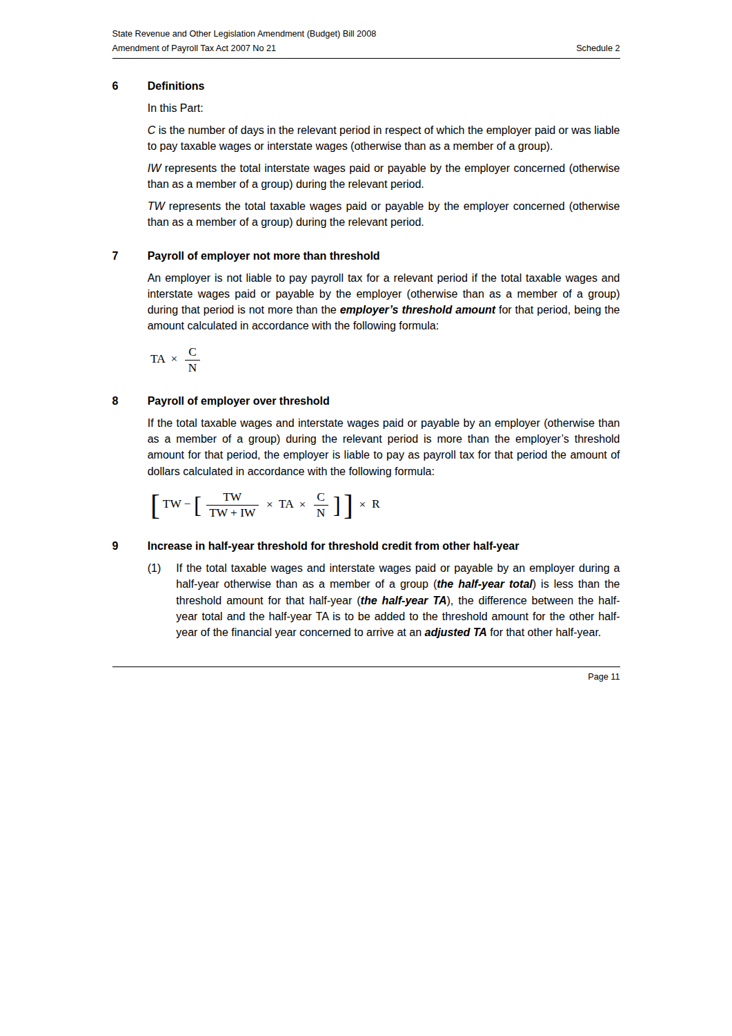State Revenue and Other Legislation Amendment (Budget) Bill 2008
Amendment of Payroll Tax Act 2007 No 21
Schedule 2
6
Definitions
In this Part:
C is the number of days in the relevant period in respect of which the employer paid or was liable to pay taxable wages or interstate wages (otherwise than as a member of a group).
IW represents the total interstate wages paid or payable by the employer concerned (otherwise than as a member of a group) during the relevant period.
TW represents the total taxable wages paid or payable by the employer concerned (otherwise than as a member of a group) during the relevant period.
7
Payroll of employer not more than threshold
An employer is not liable to pay payroll tax for a relevant period if the total taxable wages and interstate wages paid or payable by the employer (otherwise than as a member of a group) during that period is not more than the employer’s threshold amount for that period, being the amount calculated in accordance with the following formula:
TA × CN
8
Payroll of employer over threshold
If the total taxable wages and interstate wages paid or payable by an employer (otherwise than as a member of a group) during the relevant period is more than the employer’s threshold amount for that period, the employer is liable to pay as payroll tax for that period the amount of dollars calculated in accordance with the following formula:
[ TW − [ TW TW + IW × TA × CN ] ] × R
9
Increase in half-year threshold for threshold credit from other half-year
(1)
If the total taxable wages and interstate wages paid or payable by an employer during a half-year otherwise than as a member of a group (the half-year total) is less than the threshold amount for that half-year (the half-year TA), the difference between the half-year total and the half-year TA is to be added to the threshold amount for the other half-year of the financial year concerned to arrive at an adjusted TA for that other half-year.
Page 11